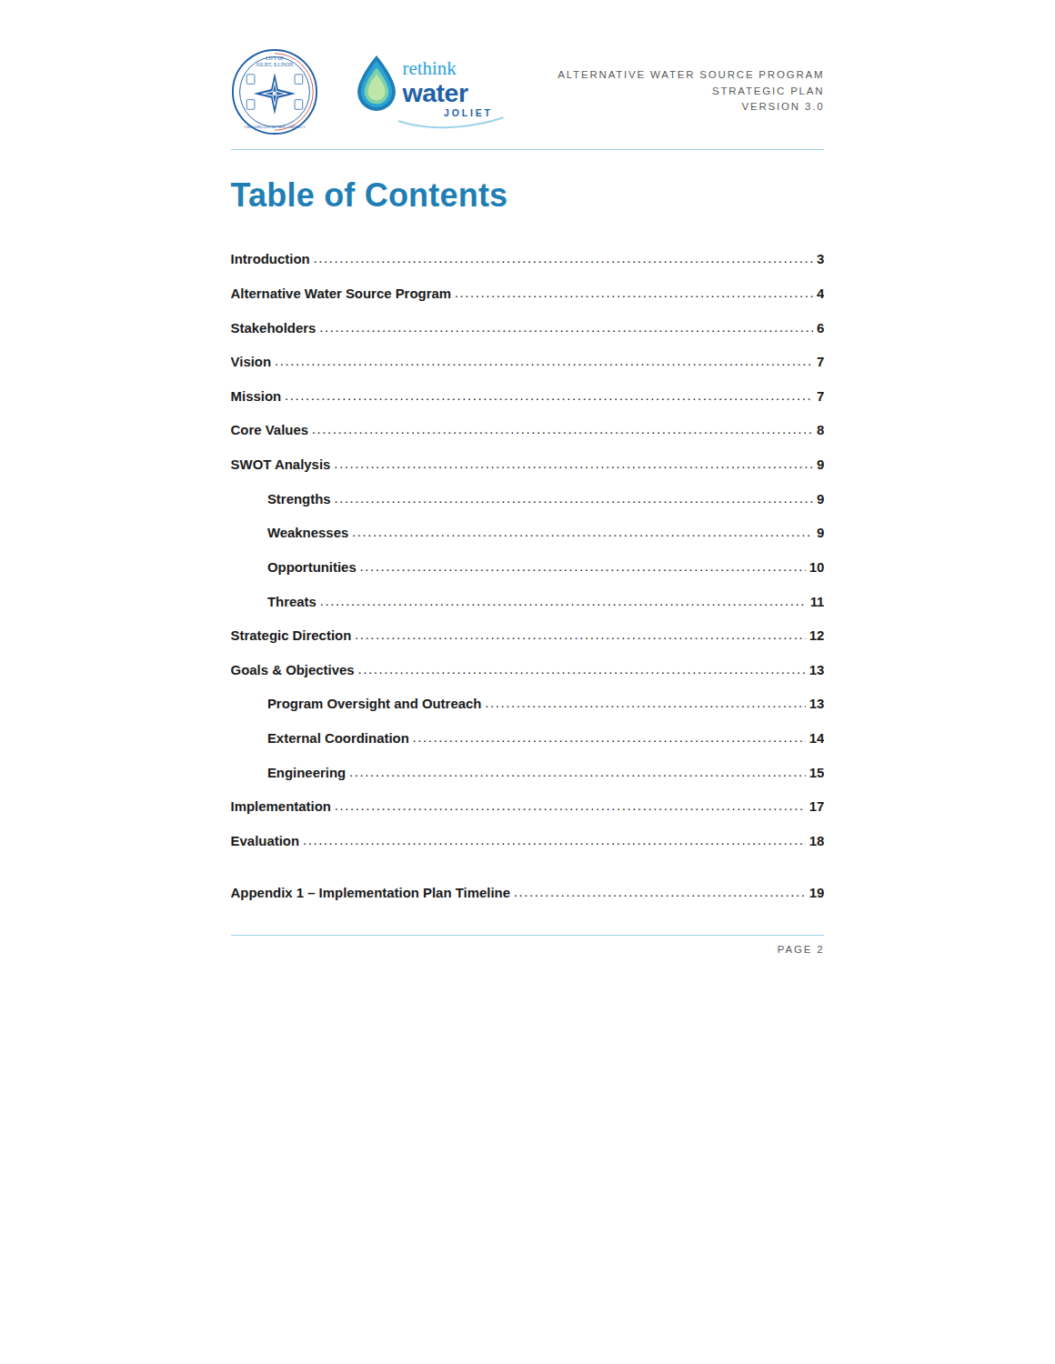CITY OF JOLIET, ILLINOIS CROSSROADS OF MID-AMERICA J rethink water JOLIET
ALTERNATIVE WATER SOURCE PROGRAM
STRATEGIC PLAN
VERSION 3.0
Table of Contents
Introduction ........................................................................................................................... 3
Alternative Water Source Program ......................................................................................................... 4
Stakeholders .......................................................................................................................... 6
Vision ..................................................................................................................................... 7
Mission .................................................................................................................................. 7
Core Values .......................................................................................................................... 8
SWOT Analysis ....................................................................................................................... 9
Strengths ............................................................................................................. 9
Weaknesses ....................................................................................................... 9
Opportunities .................................................................................................. 10
Threats ............................................................................................................. 11
Strategic Direction .............................................................................................................. 12
Goals & Objectives .............................................................................................................. 13
Program Oversight and Outreach ............................................................................. 13
External Coordination ......................................................................................... 14
Engineering ....................................................................................................... 15
Implementation .................................................................................................................... 17
Evaluation ............................................................................................................................. 18
Appendix 1 – Implementation Plan Timeline ..................................................................................... 19
PAGE 2